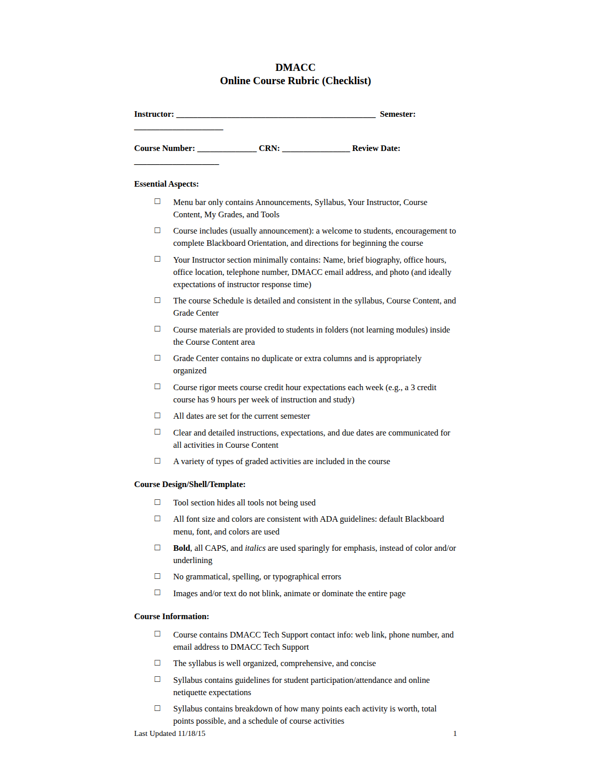DMACCOnline Course Rubric (Checklist)
Instructor: _______________________________________________ Semester: _____________________
Course Number: ______________ CRN: ________________ Review Date: ____________________
Essential Aspects:
Menu bar only contains Announcements, Syllabus, Your Instructor, Course Content, My Grades, and Tools
Course includes (usually announcement): a welcome to students, encouragement to complete Blackboard Orientation, and directions for beginning the course
Your Instructor section minimally contains: Name, brief biography, office hours, office location, telephone number, DMACC email address, and photo (and ideally expectations of instructor response time)
The course Schedule is detailed and consistent in the syllabus, Course Content, and Grade Center
Course materials are provided to students in folders (not learning modules) inside the Course Content area
Grade Center contains no duplicate or extra columns and is appropriately organized
Course rigor meets course credit hour expectations each week (e.g., a 3 credit course has 9 hours per week of instruction and study)
All dates are set for the current semester
Clear and detailed instructions, expectations, and due dates are communicated for all activities in Course Content
A variety of types of graded activities are included in the course
Course Design/Shell/Template:
Tool section hides all tools not being used
All font size and colors are consistent with ADA guidelines: default Blackboard menu, font, and colors are used
Bold, all CAPS, and italics are used sparingly for emphasis, instead of color and/or underlining
No grammatical, spelling, or typographical errors
Images and/or text do not blink, animate or dominate the entire page
Course Information:
Course contains DMACC Tech Support contact info: web link, phone number, and email address to DMACC Tech Support
The syllabus is well organized, comprehensive, and concise
Syllabus contains guidelines for student participation/attendance and online netiquette expectations
Syllabus contains breakdown of how many points each activity is worth, total points possible, and a schedule of course activities
Last Updated 11/18/15 1